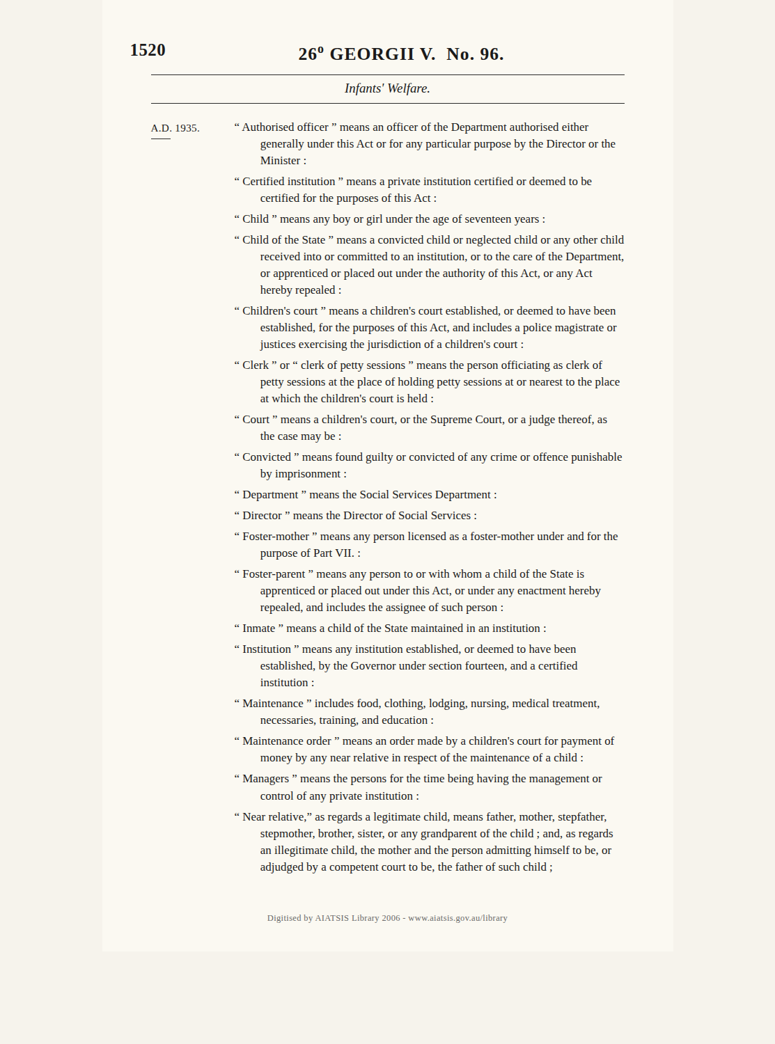1520
26o GEORGII V. No. 96.
Infants' Welfare.
A.D. 1935.
“ Authorised officer ” means an officer of the Department authorised either generally under this Act or for any particular purpose by the Director or the Minister :
“ Certified institution ” means a private institution certified or deemed to be certified for the purposes of this Act :
“ Child ” means any boy or girl under the age of seventeen years :
“ Child of the State ” means a convicted child or neglected child or any other child received into or committed to an institution, or to the care of the Department, or apprenticed or placed out under the authority of this Act, or any Act hereby repealed :
“ Children's court ” means a children's court established, or deemed to have been established, for the purposes of this Act, and includes a police magistrate or justices exercising the jurisdiction of a children's court :
“ Clerk ” or “ clerk of petty sessions ” means the person officiating as clerk of petty sessions at the place of holding petty sessions at or nearest to the place at which the children's court is held :
“ Court ” means a children's court, or the Supreme Court, or a judge thereof, as the case may be :
“ Convicted ” means found guilty or convicted of any crime or offence punishable by imprisonment :
“ Department ” means the Social Services Department :
“ Director ” means the Director of Social Services :
“ Foster-mother ” means any person licensed as a foster-mother under and for the purpose of Part VII. :
“ Foster-parent ” means any person to or with whom a child of the State is apprenticed or placed out under this Act, or under any enactment hereby repealed, and includes the assignee of such person :
“ Inmate ” means a child of the State maintained in an institution :
“ Institution ” means any institution established, or deemed to have been established, by the Governor under section fourteen, and a certified institution :
“ Maintenance ” includes food, clothing, lodging, nursing, medical treatment, necessaries, training, and education :
“ Maintenance order ” means an order made by a children's court for payment of money by any near relative in respect of the maintenance of a child :
“ Managers ” means the persons for the time being having the management or control of any private institution :
“ Near relative,” as regards a legitimate child, means father, mother, stepfather, stepmother, brother, sister, or any grandparent of the child ; and, as regards an illegitimate child, the mother and the person admitting himself to be, or adjudged by a competent court to be, the father of such child ;
Digitised by AIATSIS Library 2006 - www.aiatsis.gov.au/library